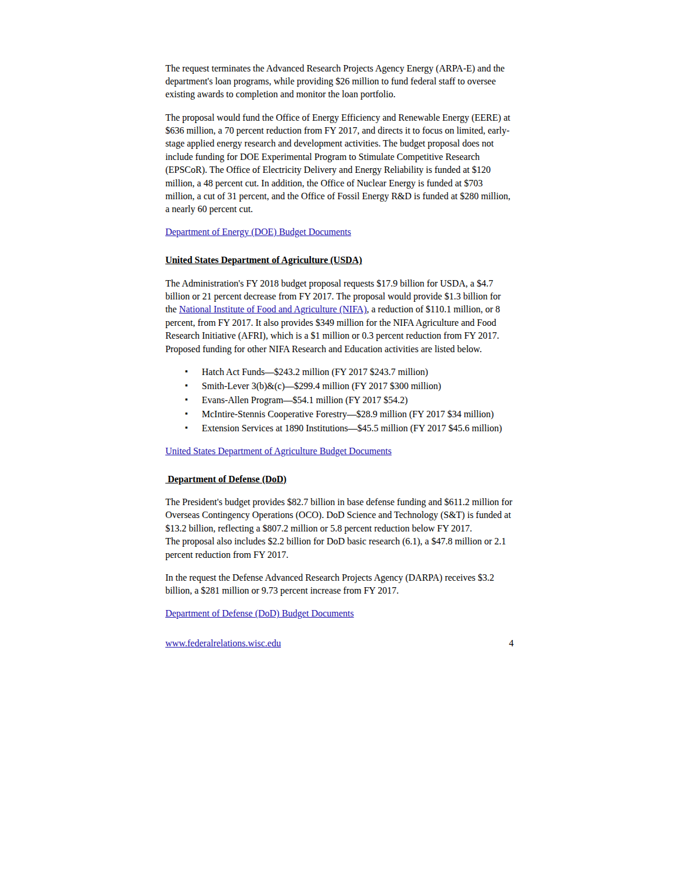The request terminates the Advanced Research Projects Agency Energy (ARPA-E) and the department's loan programs, while providing $26 million to fund federal staff to oversee existing awards to completion and monitor the loan portfolio.
The proposal would fund the Office of Energy Efficiency and Renewable Energy (EERE) at $636 million, a 70 percent reduction from FY 2017, and directs it to focus on limited, early-stage applied energy research and development activities. The budget proposal does not include funding for DOE Experimental Program to Stimulate Competitive Research (EPSCoR). The Office of Electricity Delivery and Energy Reliability is funded at $120 million, a 48 percent cut. In addition, the Office of Nuclear Energy is funded at $703 million, a cut of 31 percent, and the Office of Fossil Energy R&D is funded at $280 million, a nearly 60 percent cut.
Department of Energy (DOE) Budget Documents
United States Department of Agriculture (USDA)
The Administration's FY 2018 budget proposal requests $17.9 billion for USDA, a $4.7 billion or 21 percent decrease from FY 2017. The proposal would provide $1.3 billion for the National Institute of Food and Agriculture (NIFA), a reduction of $110.1 million, or 8 percent, from FY 2017. It also provides $349 million for the NIFA Agriculture and Food Research Initiative (AFRI), which is a $1 million or 0.3 percent reduction from FY 2017. Proposed funding for other NIFA Research and Education activities are listed below.
Hatch Act Funds—$243.2 million (FY 2017 $243.7 million)
Smith-Lever 3(b)&(c)—$299.4 million (FY 2017 $300 million)
Evans-Allen Program—$54.1 million (FY 2017 $54.2)
McIntire-Stennis Cooperative Forestry—$28.9 million (FY 2017 $34 million)
Extension Services at 1890 Institutions—$45.5 million (FY 2017 $45.6 million)
United States Department of Agriculture Budget Documents
Department of Defense (DoD)
The President's budget provides $82.7 billion in base defense funding and $611.2 million for Overseas Contingency Operations (OCO). DoD Science and Technology (S&T) is funded at $13.2 billion, reflecting a $807.2 million or 5.8 percent reduction below FY 2017.
The proposal also includes $2.2 billion for DoD basic research (6.1), a $47.8 million or 2.1 percent reduction from FY 2017.
In the request the Defense Advanced Research Projects Agency (DARPA) receives $3.2 billion, a $281 million or 9.73 percent increase from FY 2017.
Department of Defense (DoD) Budget Documents
www.federalrelations.wisc.edu 4